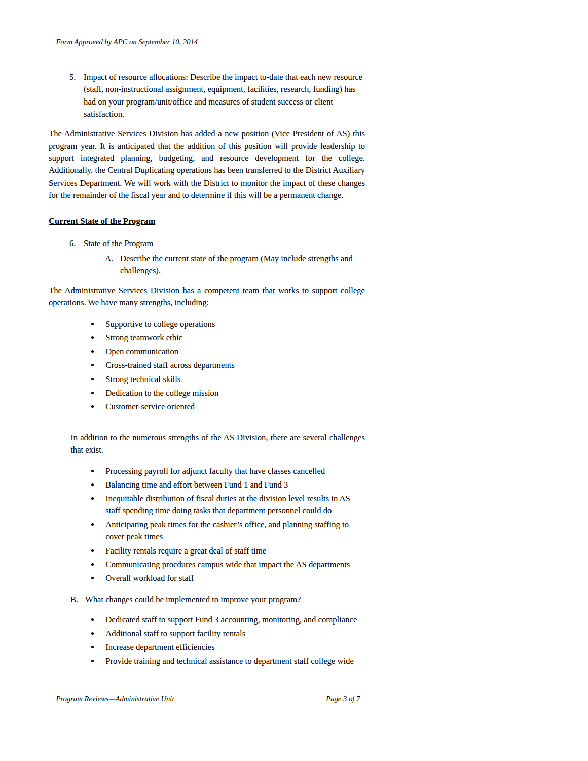Form Approved by APC on September 10, 2014
Impact of resource allocations: Describe the impact to-date that each new resource (staff, non-instructional assignment, equipment, facilities, research, funding) has had on your program/unit/office and measures of student success or client satisfaction.
The Administrative Services Division has added a new position (Vice President of AS) this program year. It is anticipated that the addition of this position will provide leadership to support integrated planning, budgeting, and resource development for the college. Additionally, the Central Duplicating operations has been transferred to the District Auxiliary Services Department. We will work with the District to monitor the impact of these changes for the remainder of the fiscal year and to determine if this will be a permanent change.
Current State of the Program
State of the Program
Describe the current state of the program (May include strengths and challenges).
The Administrative Services Division has a competent team that works to support college operations. We have many strengths, including:
Supportive to college operations
Strong teamwork ethic
Open communication
Cross-trained staff across departments
Strong technical skills
Dedication to the college mission
Customer-service oriented
In addition to the numerous strengths of the AS Division, there are several challenges that exist.
Processing payroll for adjunct faculty that have classes cancelled
Balancing time and effort between Fund 1 and Fund 3
Inequitable distribution of fiscal duties at the division level results in AS staff spending time doing tasks that department personnel could do
Anticipating peak times for the cashier’s office, and planning staffing to cover peak times
Facility rentals require a great deal of staff time
Communicating procdures campus wide that impact the AS departments
Overall workload for staff
What changes could be implemented to improve your program?
Dedicated staff to support Fund 3 accounting, monitoring, and compliance
Additional staff to support facility rentals
Increase department efficiencies
Provide training and technical assistance to department staff college wide
Program Reviews—Administrative Unit Page 3 of 7